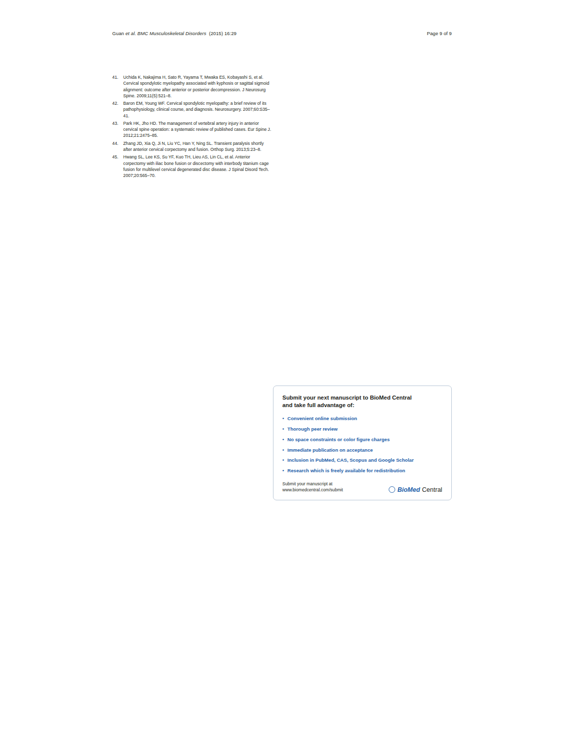Guan et al. BMC Musculoskeletal Disorders (2015) 16:29
Page 9 of 9
Uchida K, Nakajima H, Sato R, Yayama T, Mwaka ES, Kobayashi S, et al. Cervical spondylotic myelopathy associated with kyphosis or sagittal sigmoid alignment: outcome after anterior or posterior decompression. J Neurosurg Spine. 2009;11(5):521–8.
Baron EM, Young WF. Cervical spondylotic myelopathy: a brief review of its pathophysiology, clinical course, and diagnosis. Neurosurgery. 2007;60:S35–41.
Park HK, Jho HD. The management of vertebral artery injury in anterior cervical spine operation: a systematic review of published cases. Eur Spine J. 2012;21:2475–85.
Zhang JD, Xia Q, Ji N, Liu YC, Han Y, Ning SL. Transient paralysis shortly after anterior cervical corpectomy and fusion. Orthop Surg. 2013;5:23–8.
Hwang SL, Lee KS, Su YF, Kuo TH, Lieu AS, Lin CL, et al. Anterior corpectomy with iliac bone fusion or discectomy with interbody titanium cage fusion for multilevel cervical degenerated disc disease. J Spinal Disord Tech. 2007;20:565–70.
Submit your next manuscript to BioMed Central
and take full advantage of:
Convenient online submission
Thorough peer review
No space constraints or color figure charges
Immediate publication on acceptance
Inclusion in PubMed, CAS, Scopus and Google Scholar
Research which is freely available for redistribution
Submit your manuscript at
www.biomedcentral.com/submit
BioMed Central